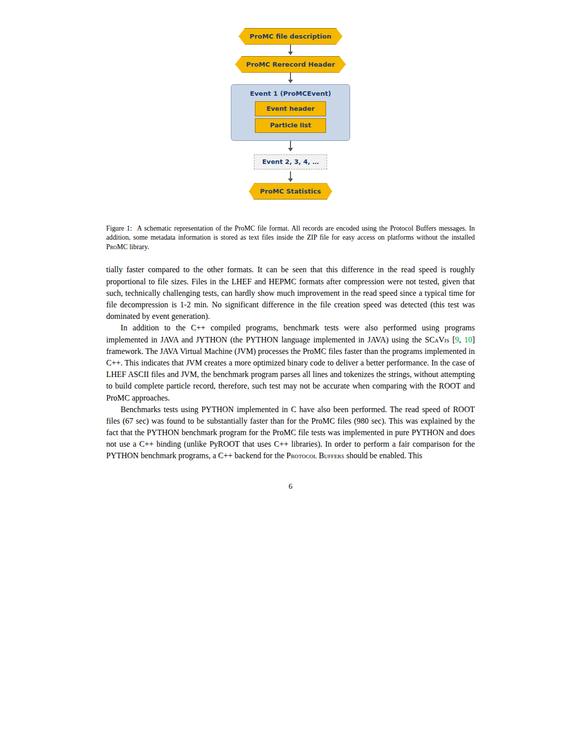ProMC file description
ProMC Rerecord Header
Event 1 (ProMCEvent)
Event header Particle list
Event 2, 3, 4, …
ProMC Statistics
Figure 1: A schematic representation of the ProMC file format. All records are encoded using the Protocol Buffers messages. In addition, some metadata information is stored as text files inside the ZIP file for easy access on platforms without the installed ProMC library.
tially faster compared to the other formats. It can be seen that this difference in the read speed is roughly proportional to file sizes. Files in the LHEF and HEPMC formats after compression were not tested, given that such, technically challenging tests, can hardly show much improvement in the read speed since a typical time for file decompression is 1-2 min. No significant difference in the file creation speed was detected (this test was dominated by event generation).
In addition to the C++ compiled programs, benchmark tests were also performed using programs implemented in JAVA and JYTHON (the PYTHON language implemented in JAVA) using the SCaVis [9, 10] framework. The JAVA Virtual Machine (JVM) processes the ProMC files faster than the programs implemented in C++. This indicates that JVM creates a more optimized binary code to deliver a better performance. In the case of LHEF ASCII files and JVM, the benchmark program parses all lines and tokenizes the strings, without attempting to build complete particle record, therefore, such test may not be accurate when comparing with the ROOT and ProMC approaches.
Benchmarks tests using PYTHON implemented in C have also been performed. The read speed of ROOT files (67 sec) was found to be substantially faster than for the ProMC files (980 sec). This was explained by the fact that the PYTHON benchmark program for the ProMC file tests was implemented in pure PYTHON and does not use a C++ binding (unlike PyROOT that uses C++ libraries). In order to perform a fair comparison for the PYTHON benchmark programs, a C++ backend for the Protocol Buffers should be enabled. This
6